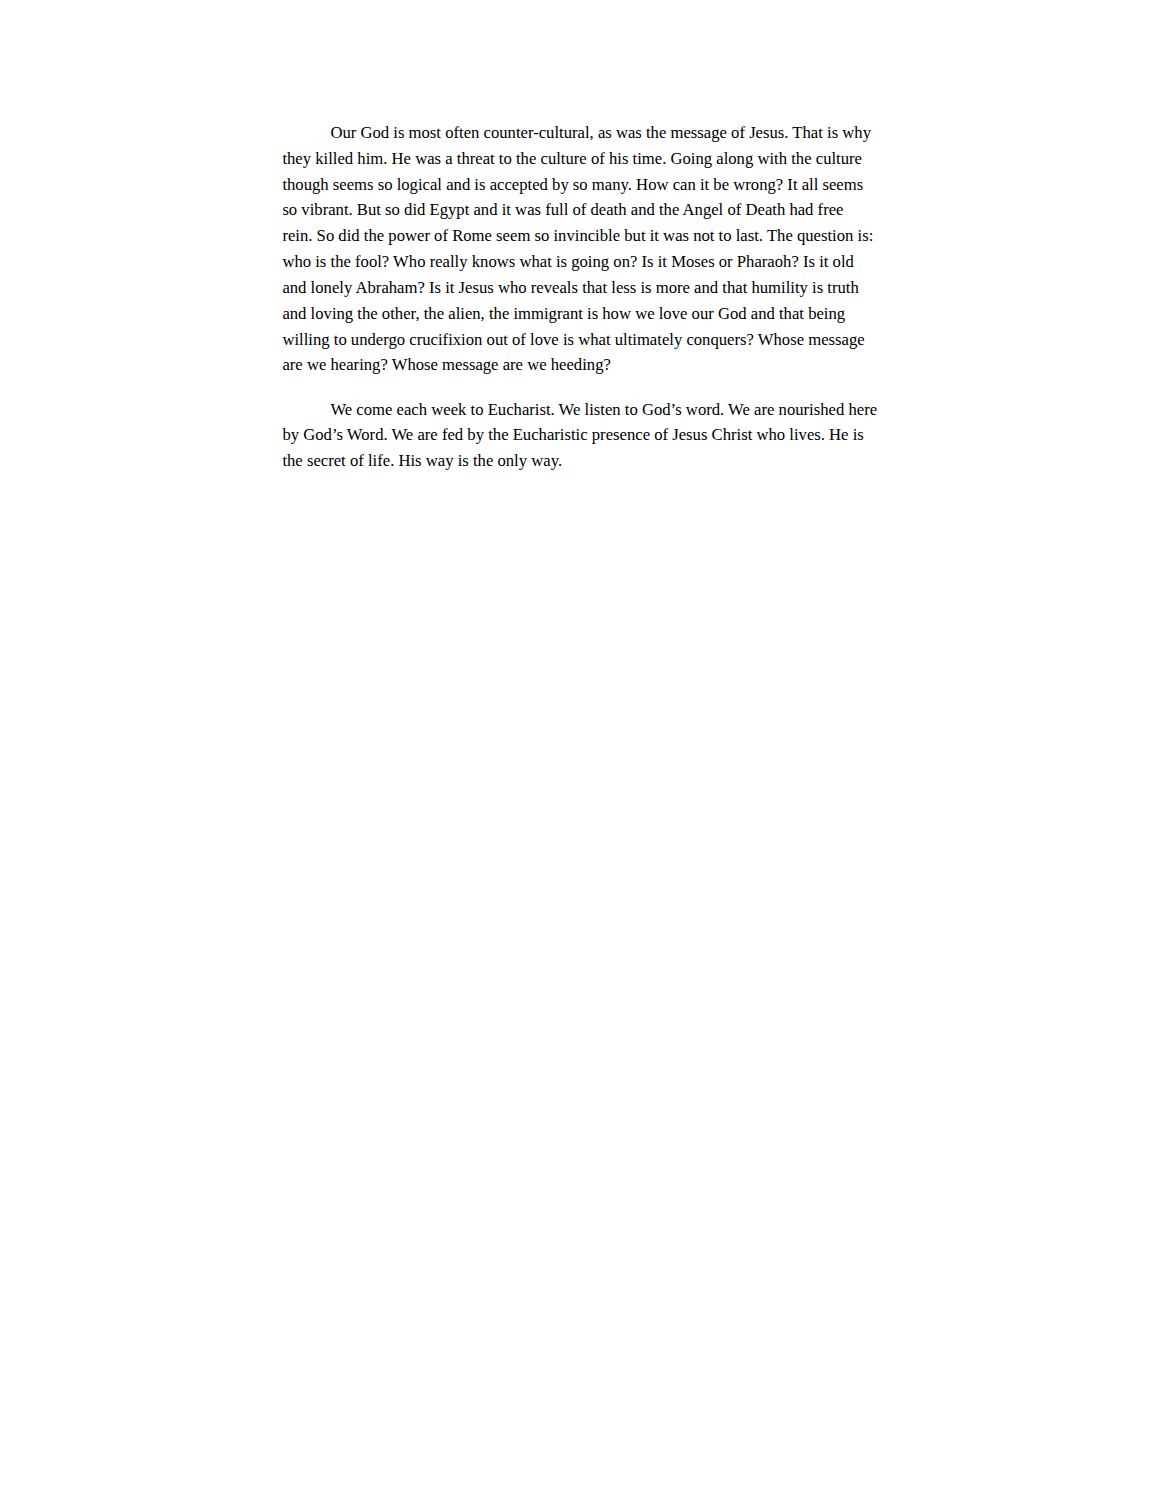Our God is most often counter-cultural, as was the message of Jesus. That is why they killed him. He was a threat to the culture of his time. Going along with the culture though seems so logical and is accepted by so many. How can it be wrong? It all seems so vibrant. But so did Egypt and it was full of death and the Angel of Death had free rein. So did the power of Rome seem so invincible but it was not to last. The question is: who is the fool? Who really knows what is going on? Is it Moses or Pharaoh? Is it old and lonely Abraham? Is it Jesus who reveals that less is more and that humility is truth and loving the other, the alien, the immigrant is how we love our God and that being willing to undergo crucifixion out of love is what ultimately conquers? Whose message are we hearing? Whose message are we heeding?
We come each week to Eucharist. We listen to God’s word. We are nourished here by God’s Word. We are fed by the Eucharistic presence of Jesus Christ who lives. He is the secret of life. His way is the only way.